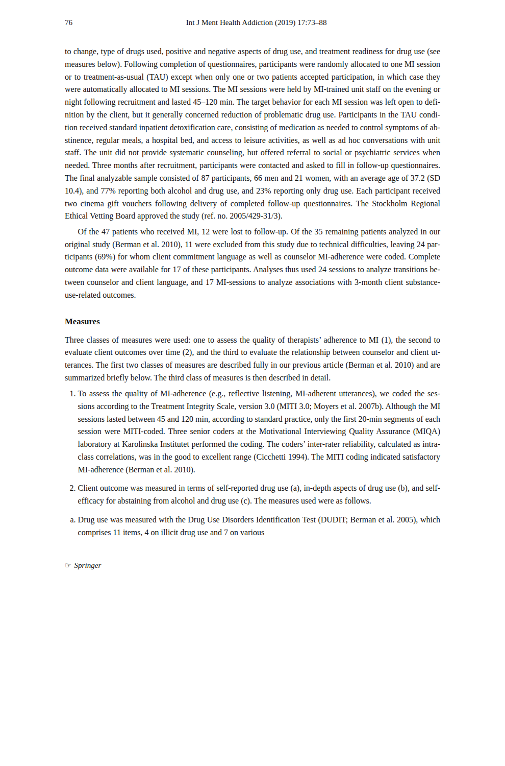76 Int J Ment Health Addiction (2019) 17:73–88
to change, type of drugs used, positive and negative aspects of drug use, and treatment readiness for drug use (see measures below). Following completion of questionnaires, participants were randomly allocated to one MI session or to treatment-as-usual (TAU) except when only one or two patients accepted participation, in which case they were automatically allocated to MI sessions. The MI sessions were held by MI-trained unit staff on the evening or night following recruitment and lasted 45–120 min. The target behavior for each MI session was left open to definition by the client, but it generally concerned reduction of problematic drug use. Participants in the TAU condition received standard inpatient detoxification care, consisting of medication as needed to control symptoms of abstinence, regular meals, a hospital bed, and access to leisure activities, as well as ad hoc conversations with unit staff. The unit did not provide systematic counseling, but offered referral to social or psychiatric services when needed. Three months after recruitment, participants were contacted and asked to fill in follow-up questionnaires. The final analyzable sample consisted of 87 participants, 66 men and 21 women, with an average age of 37.2 (SD 10.4), and 77% reporting both alcohol and drug use, and 23% reporting only drug use. Each participant received two cinema gift vouchers following delivery of completed follow-up questionnaires. The Stockholm Regional Ethical Vetting Board approved the study (ref. no. 2005/429-31/3).
Of the 47 patients who received MI, 12 were lost to follow-up. Of the 35 remaining patients analyzed in our original study (Berman et al. 2010), 11 were excluded from this study due to technical difficulties, leaving 24 participants (69%) for whom client commitment language as well as counselor MI-adherence were coded. Complete outcome data were available for 17 of these participants. Analyses thus used 24 sessions to analyze transitions between counselor and client language, and 17 MI-sessions to analyze associations with 3-month client substance-use-related outcomes.
Measures
Three classes of measures were used: one to assess the quality of therapists’ adherence to MI (1), the second to evaluate client outcomes over time (2), and the third to evaluate the relationship between counselor and client utterances. The first two classes of measures are described fully in our previous article (Berman et al. 2010) and are summarized briefly below. The third class of measures is then described in detail.
To assess the quality of MI-adherence (e.g., reflective listening, MI-adherent utterances), we coded the sessions according to the Treatment Integrity Scale, version 3.0 (MITI 3.0; Moyers et al. 2007b). Although the MI sessions lasted between 45 and 120 min, according to standard practice, only the first 20-min segments of each session were MITI-coded. Three senior coders at the Motivational Interviewing Quality Assurance (MIQA) laboratory at Karolinska Institutet performed the coding. The coders’ inter-rater reliability, calculated as intra-class correlations, was in the good to excellent range (Cicchetti 1994). The MITI coding indicated satisfactory MI-adherence (Berman et al. 2010).
Client outcome was measured in terms of self-reported drug use (a), in-depth aspects of drug use (b), and self-efficacy for abstaining from alcohol and drug use (c). The measures used were as follows.
Drug use was measured with the Drug Use Disorders Identification Test (DUDIT; Berman et al. 2005), which comprises 11 items, 4 on illicit drug use and 7 on various
☞Springer